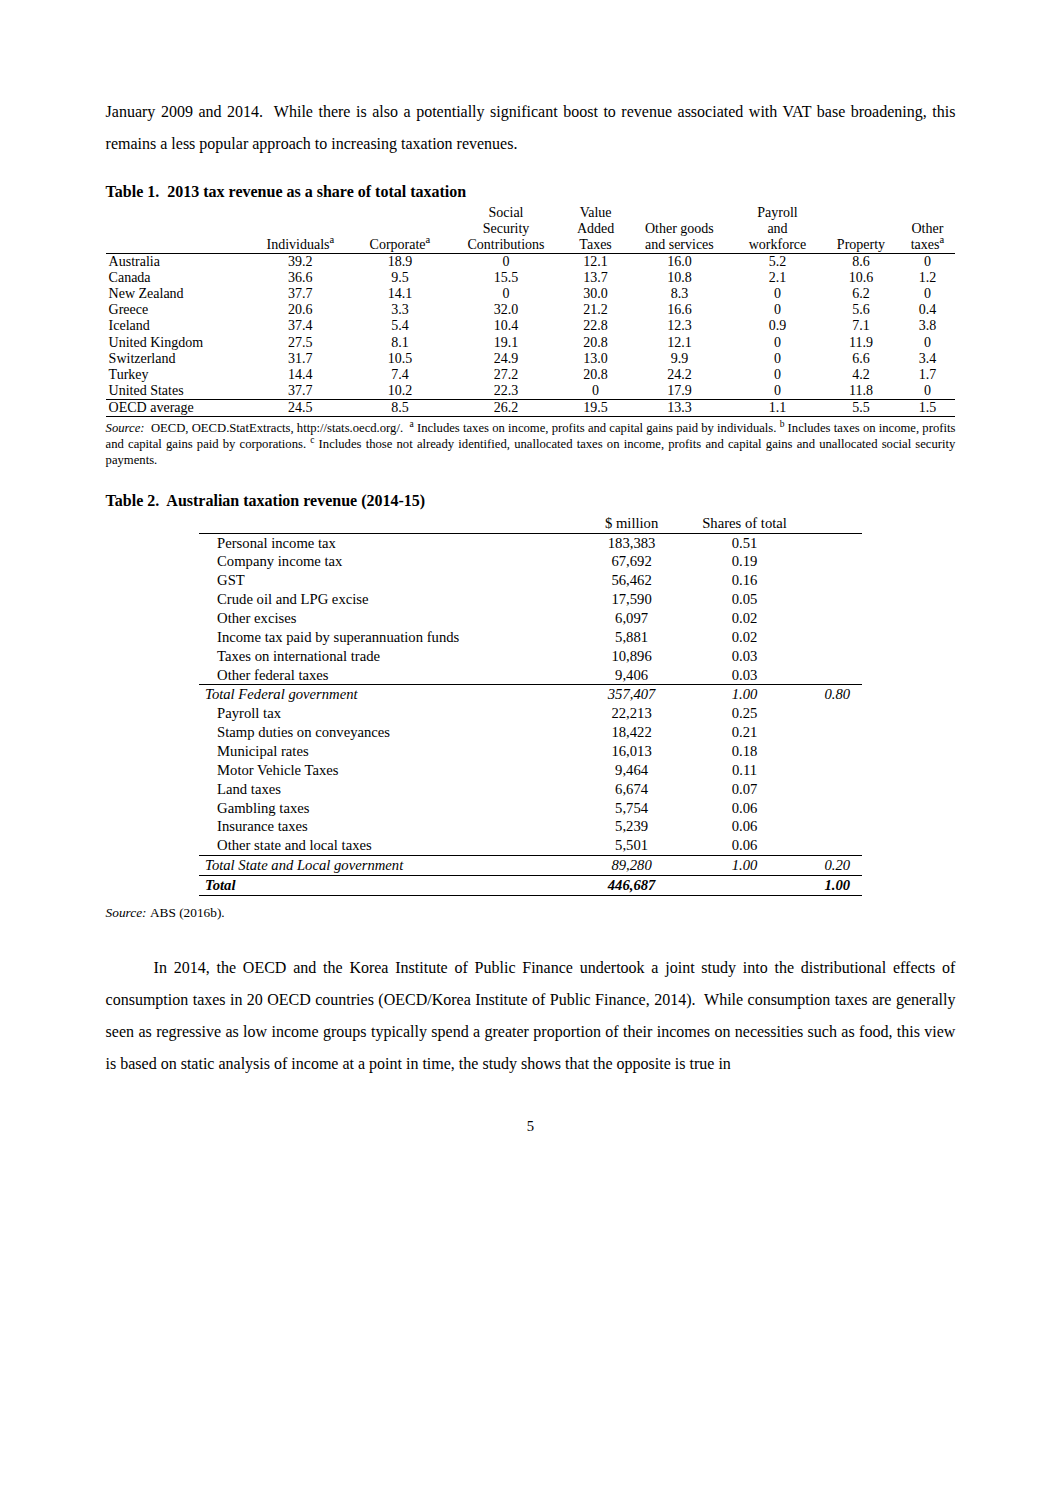January 2009 and 2014. While there is also a potentially significant boost to revenue associated with VAT base broadening, this remains a less popular approach to increasing taxation revenues.
Table 1. 2013 tax revenue as a share of total taxation
| | Individuals a | Corporate a | Social Security Contributions | Value Added Taxes | Other goods and services | Payroll and workforce | Property | Other taxes a |
| --- | --- | --- | --- | --- | --- | --- | --- | --- |
| Australia | 39.2 | 18.9 | 0 | 12.1 | 16.0 | 5.2 | 8.6 | 0 |
| Canada | 36.6 | 9.5 | 15.5 | 13.7 | 10.8 | 2.1 | 10.6 | 1.2 |
| New Zealand | 37.7 | 14.1 | 0 | 30.0 | 8.3 | 0 | 6.2 | 0 |
| Greece | 20.6 | 3.3 | 32.0 | 21.2 | 16.6 | 0 | 5.6 | 0.4 |
| Iceland | 37.4 | 5.4 | 10.4 | 22.8 | 12.3 | 0.9 | 7.1 | 3.8 |
| United Kingdom | 27.5 | 8.1 | 19.1 | 20.8 | 12.1 | 0 | 11.9 | 0 |
| Switzerland | 31.7 | 10.5 | 24.9 | 13.0 | 9.9 | 0 | 6.6 | 3.4 |
| Turkey | 14.4 | 7.4 | 27.2 | 20.8 | 24.2 | 0 | 4.2 | 1.7 |
| United States | 37.7 | 10.2 | 22.3 | 0 | 17.9 | 0 | 11.8 | 0 |
| OECD average | 24.5 | 8.5 | 26.2 | 19.5 | 13.3 | 1.1 | 5.5 | 1.5 |
Source: OECD, OECD.StatExtracts, http://stats.oecd.org/. a Includes taxes on income, profits and capital gains paid by individuals. b Includes taxes on income, profits and capital gains paid by corporations. c Includes those not already identified, unallocated taxes on income, profits and capital gains and unallocated social security payments.
Table 2. Australian taxation revenue (2014-15)
| | $ million | Shares of total | |
| --- | --- | --- | --- |
| Personal income tax | 183,383 | 0.51 | |
| Company income tax | 67,692 | 0.19 | |
| GST | 56,462 | 0.16 | |
| Crude oil and LPG excise | 17,590 | 0.05 | |
| Other excises | 6,097 | 0.02 | |
| Income tax paid by superannuation funds | 5,881 | 0.02 | |
| Taxes on international trade | 10,896 | 0.03 | |
| Other federal taxes | 9,406 | 0.03 | |
| Total Federal government | 357,407 | 1.00 | 0.80 |
| Payroll tax | 22,213 | 0.25 | |
| Stamp duties on conveyances | 18,422 | 0.21 | |
| Municipal rates | 16,013 | 0.18 | |
| Motor Vehicle Taxes | 9,464 | 0.11 | |
| Land taxes | 6,674 | 0.07 | |
| Gambling taxes | 5,754 | 0.06 | |
| Insurance taxes | 5,239 | 0.06 | |
| Other state and local taxes | 5,501 | 0.06 | |
| Total State and Local government | 89,280 | 1.00 | 0.20 |
| Total | 446,687 | | 1.00 |
Source: ABS (2016b).
In 2014, the OECD and the Korea Institute of Public Finance undertook a joint study into the distributional effects of consumption taxes in 20 OECD countries (OECD/Korea Institute of Public Finance, 2014). While consumption taxes are generally seen as regressive as low income groups typically spend a greater proportion of their incomes on necessities such as food, this view is based on static analysis of income at a point in time, the study shows that the opposite is true in
5